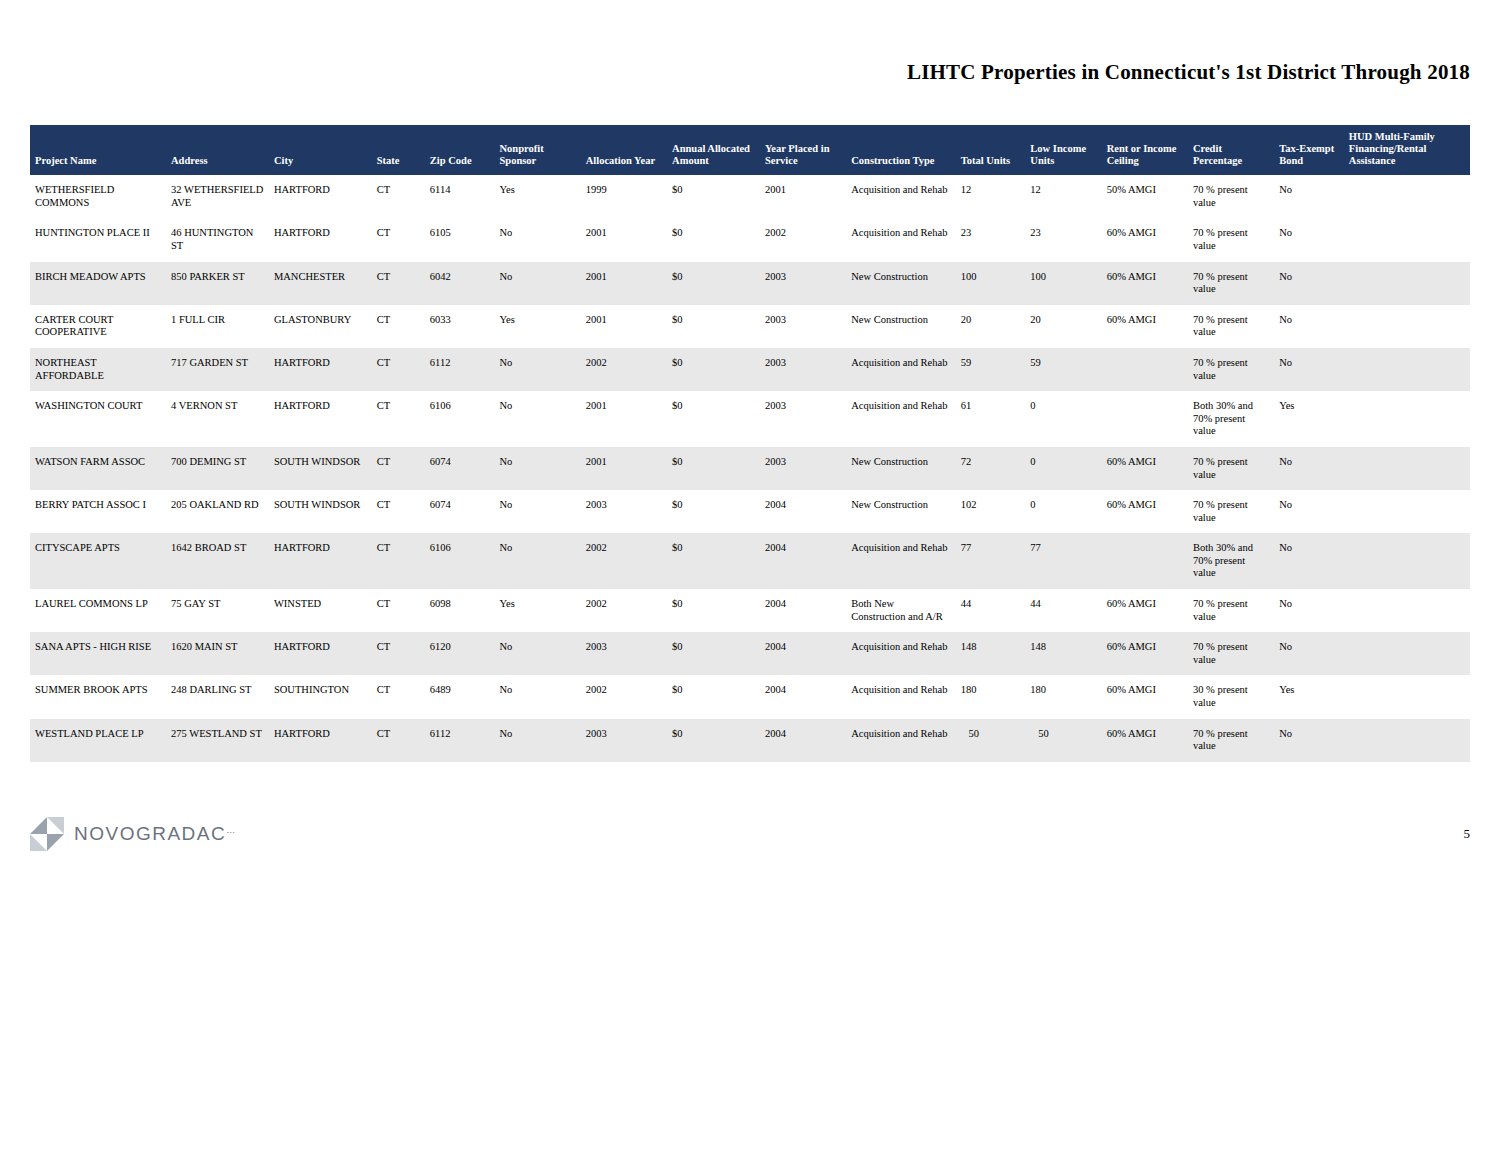LIHTC Properties in Connecticut's 1st District Through 2018
| Project Name | Address | City | State | Zip Code | Nonprofit Sponsor | Allocation Year | Annual Allocated Amount | Year Placed in Service | Construction Type | Total Units | Low Income Units | Rent or Income Ceiling | Credit Percentage | Tax-Exempt Bond | HUD Multi-Family Financing/Rental Assistance |
| --- | --- | --- | --- | --- | --- | --- | --- | --- | --- | --- | --- | --- | --- | --- | --- |
| WETHERSFIELD COMMONS | 32 WETHERSFIELD AVE | HARTFORD | CT | 6114 | Yes | 1999 | $0 | 2001 | Acquisition and Rehab | 12 | 12 | 50% AMGI | 70 % present value | No | |
| HUNTINGTON PLACE II | 46 HUNTINGTON ST | HARTFORD | CT | 6105 | No | 2001 | $0 | 2002 | Acquisition and Rehab | 23 | 23 | 60% AMGI | 70 % present value | No | |
| BIRCH MEADOW APTS | 850 PARKER ST | MANCHESTER | CT | 6042 | No | 2001 | $0 | 2003 | New Construction | 100 | 100 | 60% AMGI | 70 % present value | No | |
| CARTER COURT COOPERATIVE | 1 FULL CIR | GLASTONBURY | CT | 6033 | Yes | 2001 | $0 | 2003 | New Construction | 20 | 20 | 60% AMGI | 70 % present value | No | |
| NORTHEAST AFFORDABLE | 717 GARDEN ST | HARTFORD | CT | 6112 | No | 2002 | $0 | 2003 | Acquisition and Rehab | 59 | 59 | | 70 % present value | No | |
| WASHINGTON COURT | 4 VERNON ST | HARTFORD | CT | 6106 | No | 2001 | $0 | 2003 | Acquisition and Rehab | 61 | 0 | | Both 30% and 70% present value | Yes | |
| WATSON FARM ASSOC | 700 DEMING ST | SOUTH WINDSOR | CT | 6074 | No | 2001 | $0 | 2003 | New Construction | 72 | 0 | 60% AMGI | 70 % present value | No | |
| BERRY PATCH ASSOC I | 205 OAKLAND RD | SOUTH WINDSOR | CT | 6074 | No | 2003 | $0 | 2004 | New Construction | 102 | 0 | 60% AMGI | 70 % present value | No | |
| CITYSCAPE APTS | 1642 BROAD ST | HARTFORD | CT | 6106 | No | 2002 | $0 | 2004 | Acquisition and Rehab | 77 | 77 | | Both 30% and 70% present value | No | |
| LAUREL COMMONS LP | 75 GAY ST | WINSTED | CT | 6098 | Yes | 2002 | $0 | 2004 | Both New Construction and A/R | 44 | 44 | 60% AMGI | 70 % present value | No | |
| SANA APTS - HIGH RISE | 1620 MAIN ST | HARTFORD | CT | 6120 | No | 2003 | $0 | 2004 | Acquisition and Rehab | 148 | 148 | 60% AMGI | 70 % present value | No | |
| SUMMER BROOK APTS | 248 DARLING ST | SOUTHINGTON | CT | 6489 | No | 2002 | $0 | 2004 | Acquisition and Rehab | 180 | 180 | 60% AMGI | 30 % present value | Yes | |
| WESTLAND PLACE LP | 275 WESTLAND ST | HARTFORD | CT | 6112 | No | 2003 | $0 | 2004 | Acquisition and Rehab | 50 | 50 | 60% AMGI | 70 % present value | No | |
NOVOGRADAC…
5